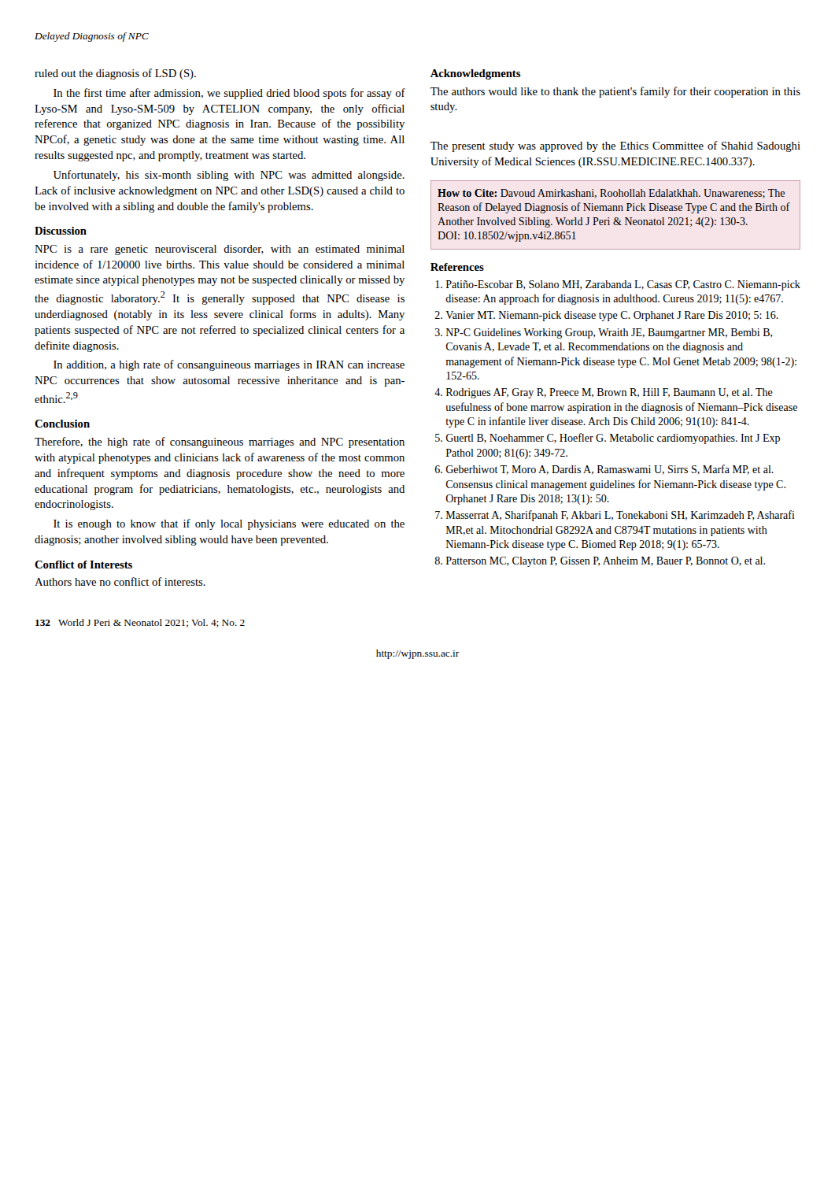Delayed Diagnosis of NPC
ruled out the diagnosis of LSD (S).
In the first time after admission, we supplied dried blood spots for assay of Lyso-SM and Lyso-SM-509 by ACTELION company, the only official reference that organized NPC diagnosis in Iran. Because of the possibility NPCof, a genetic study was done at the same time without wasting time. All results suggested npc, and promptly, treatment was started.
Unfortunately, his six-month sibling with NPC was admitted alongside. Lack of inclusive acknowledgment on NPC and other LSD(S) caused a child to be involved with a sibling and double the family's problems.
Discussion
NPC is a rare genetic neurovisceral disorder, with an estimated minimal incidence of 1/120000 live births. This value should be considered a minimal estimate since atypical phenotypes may not be suspected clinically or missed by the diagnostic laboratory.2 It is generally supposed that NPC disease is underdiagnosed (notably in its less severe clinical forms in adults). Many patients suspected of NPC are not referred to specialized clinical centers for a definite diagnosis.
In addition, a high rate of consanguineous marriages in IRAN can increase NPC occurrences that show autosomal recessive inheritance and is pan-ethnic.2,9
Conclusion
Therefore, the high rate of consanguineous marriages and NPC presentation with atypical phenotypes and clinicians lack of awareness of the most common and infrequent symptoms and diagnosis procedure show the need to more educational program for pediatricians, hematologists, etc., neurologists and endocrinologists.
It is enough to know that if only local physicians were educated on the diagnosis; another involved sibling would have been prevented.
Conflict of Interests
Authors have no conflict of interests.
Acknowledgments
The authors would like to thank the patient's family for their cooperation in this study.
The present study was approved by the Ethics Committee of Shahid Sadoughi University of Medical Sciences (IR.SSU.MEDICINE.REC.1400.337).
How to Cite: Davoud Amirkashani, Roohollah Edalatkhah. Unawareness; The Reason of Delayed Diagnosis of Niemann Pick Disease Type C and the Birth of Another Involved Sibling. World J Peri & Neonatol 2021; 4(2): 130-3.
DOI: 10.18502/wjpn.v4i2.8651
References
Patiño-Escobar B, Solano MH, Zarabanda L, Casas CP, Castro C. Niemann-pick disease: An approach for diagnosis in adulthood. Cureus 2019; 11(5): e4767.
Vanier MT. Niemann-pick disease type C. Orphanet J Rare Dis 2010; 5: 16.
NP-C Guidelines Working Group, Wraith JE, Baumgartner MR, Bembi B, Covanis A, Levade T, et al. Recommendations on the diagnosis and management of Niemann-Pick disease type C. Mol Genet Metab 2009; 98(1-2): 152-65.
Rodrigues AF, Gray R, Preece M, Brown R, Hill F, Baumann U, et al. The usefulness of bone marrow aspiration in the diagnosis of Niemann–Pick disease type C in infantile liver disease. Arch Dis Child 2006; 91(10): 841-4.
Guertl B, Noehammer C, Hoefler G. Metabolic cardiomyopathies. Int J Exp Pathol 2000; 81(6): 349-72.
Geberhiwot T, Moro A, Dardis A, Ramaswami U, Sirrs S, Marfa MP, et al. Consensus clinical management guidelines for Niemann-Pick disease type C. Orphanet J Rare Dis 2018; 13(1): 50.
Masserrat A, Sharifpanah F, Akbari L, Tonekaboni SH, Karimzadeh P, Asharafi MR,et al. Mitochondrial G8292A and C8794T mutations in patients with Niemann‑Pick disease type C. Biomed Rep 2018; 9(1): 65-73.
Patterson MC, Clayton P, Gissen P, Anheim M, Bauer P, Bonnot O, et al.
132 World J Peri & Neonatol 2021; Vol. 4; No. 2
http://wjpn.ssu.ac.ir